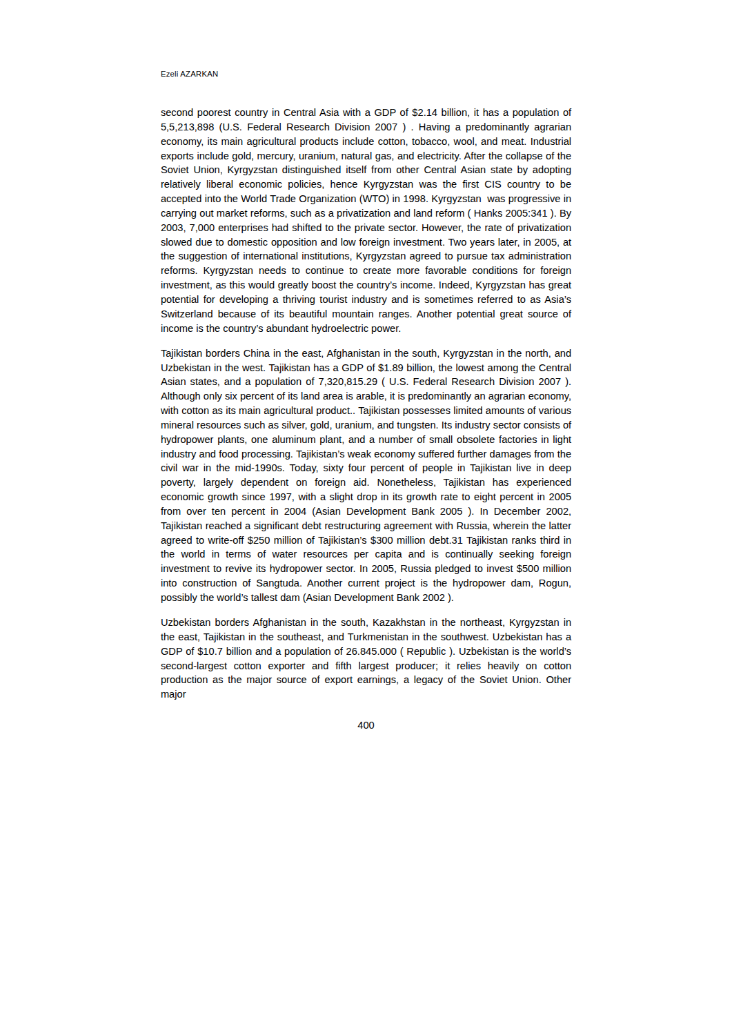Ezeli AZARKAN
second poorest country in Central Asia with a GDP of $2.14 billion, it has a population of 5,5,213,898 (U.S. Federal Research Division 2007 ) . Having a predominantly agrarian economy, its main agricultural products include cotton, tobacco, wool, and meat. Industrial exports include gold, mercury, uranium, natural gas, and electricity. After the collapse of the Soviet Union, Kyrgyzstan distinguished itself from other Central Asian state by adopting relatively liberal economic policies, hence Kyrgyzstan was the first CIS country to be accepted into the World Trade Organization (WTO) in 1998. Kyrgyzstan was progressive in carrying out market reforms, such as a privatization and land reform ( Hanks 2005:341 ). By 2003, 7,000 enterprises had shifted to the private sector. However, the rate of privatization slowed due to domestic opposition and low foreign investment. Two years later, in 2005, at the suggestion of international institutions, Kyrgyzstan agreed to pursue tax administration reforms. Kyrgyzstan needs to continue to create more favorable conditions for foreign investment, as this would greatly boost the country’s income. Indeed, Kyrgyzstan has great potential for developing a thriving tourist industry and is sometimes referred to as Asia’s Switzerland because of its beautiful mountain ranges. Another potential great source of income is the country’s abundant hydroelectric power.
Tajikistan borders China in the east, Afghanistan in the south, Kyrgyzstan in the north, and Uzbekistan in the west. Tajikistan has a GDP of $1.89 billion, the lowest among the Central Asian states, and a population of 7,320,815.29 ( U.S. Federal Research Division 2007 ). Although only six percent of its land area is arable, it is predominantly an agrarian economy, with cotton as its main agricultural product.. Tajikistan possesses limited amounts of various mineral resources such as silver, gold, uranium, and tungsten. Its industry sector consists of hydropower plants, one aluminum plant, and a number of small obsolete factories in light industry and food processing. Tajikistan’s weak economy suffered further damages from the civil war in the mid-1990s. Today, sixty four percent of people in Tajikistan live in deep poverty, largely dependent on foreign aid. Nonetheless, Tajikistan has experienced economic growth since 1997, with a slight drop in its growth rate to eight percent in 2005 from over ten percent in 2004 (Asian Development Bank 2005 ). In December 2002, Tajikistan reached a significant debt restructuring agreement with Russia, wherein the latter agreed to write-off $250 million of Tajikistan’s $300 million debt.31 Tajikistan ranks third in the world in terms of water resources per capita and is continually seeking foreign investment to revive its hydropower sector. In 2005, Russia pledged to invest $500 million into construction of Sangtuda. Another current project is the hydropower dam, Rogun, possibly the world’s tallest dam (Asian Development Bank 2002 ).
Uzbekistan borders Afghanistan in the south, Kazakhstan in the northeast, Kyrgyzstan in the east, Tajikistan in the southeast, and Turkmenistan in the southwest. Uzbekistan has a GDP of $10.7 billion and a population of 26.845.000 ( Republic ). Uzbekistan is the world’s second-largest cotton exporter and fifth largest producer; it relies heavily on cotton production as the major source of export earnings, a legacy of the Soviet Union. Other major
400